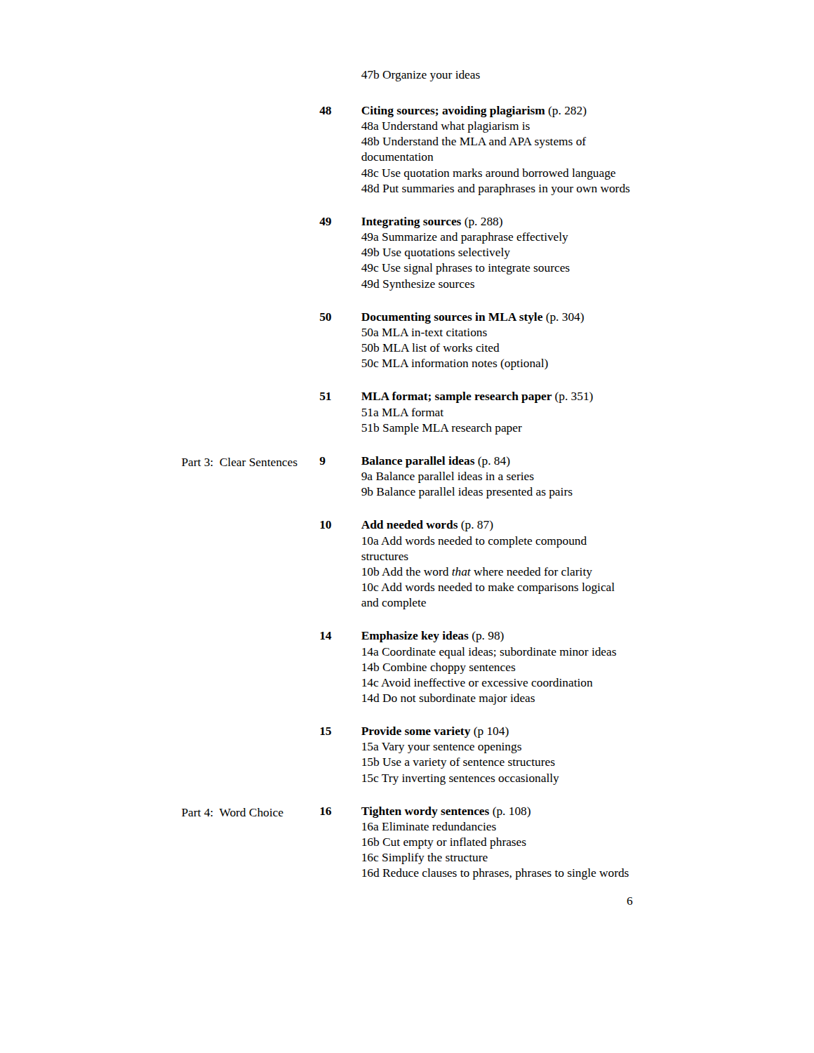47b Organize your ideas
48
Citing sources; avoiding plagiarism (p. 282) 48a Understand what plagiarism is 48b Understand the MLA and APA systems of documentation 48c Use quotation marks around borrowed language 48d Put summaries and paraphrases in your own words
49
Integrating sources (p. 288) 49a Summarize and paraphrase effectively 49b Use quotations selectively 49c Use signal phrases to integrate sources 49d Synthesize sources
50
Documenting sources in MLA style (p. 304) 50a MLA in-text citations 50b MLA list of works cited 50c MLA information notes (optional)
51
MLA format; sample research paper (p. 351) 51a MLA format 51b Sample MLA research paper
Part 3: Clear Sentences
9
Balance parallel ideas (p. 84) 9a Balance parallel ideas in a series 9b Balance parallel ideas presented as pairs
10
Add needed words (p. 87) 10a Add words needed to complete compound structures 10b Add the word that where needed for clarity 10c Add words needed to make comparisons logical and complete
14
Emphasize key ideas (p. 98) 14a Coordinate equal ideas; subordinate minor ideas 14b Combine choppy sentences 14c Avoid ineffective or excessive coordination 14d Do not subordinate major ideas
15
Provide some variety (p 104) 15a Vary your sentence openings 15b Use a variety of sentence structures 15c Try inverting sentences occasionally
Part 4: Word Choice
16
Tighten wordy sentences (p. 108) 16a Eliminate redundancies 16b Cut empty or inflated phrases 16c Simplify the structure 16d Reduce clauses to phrases, phrases to single words
6